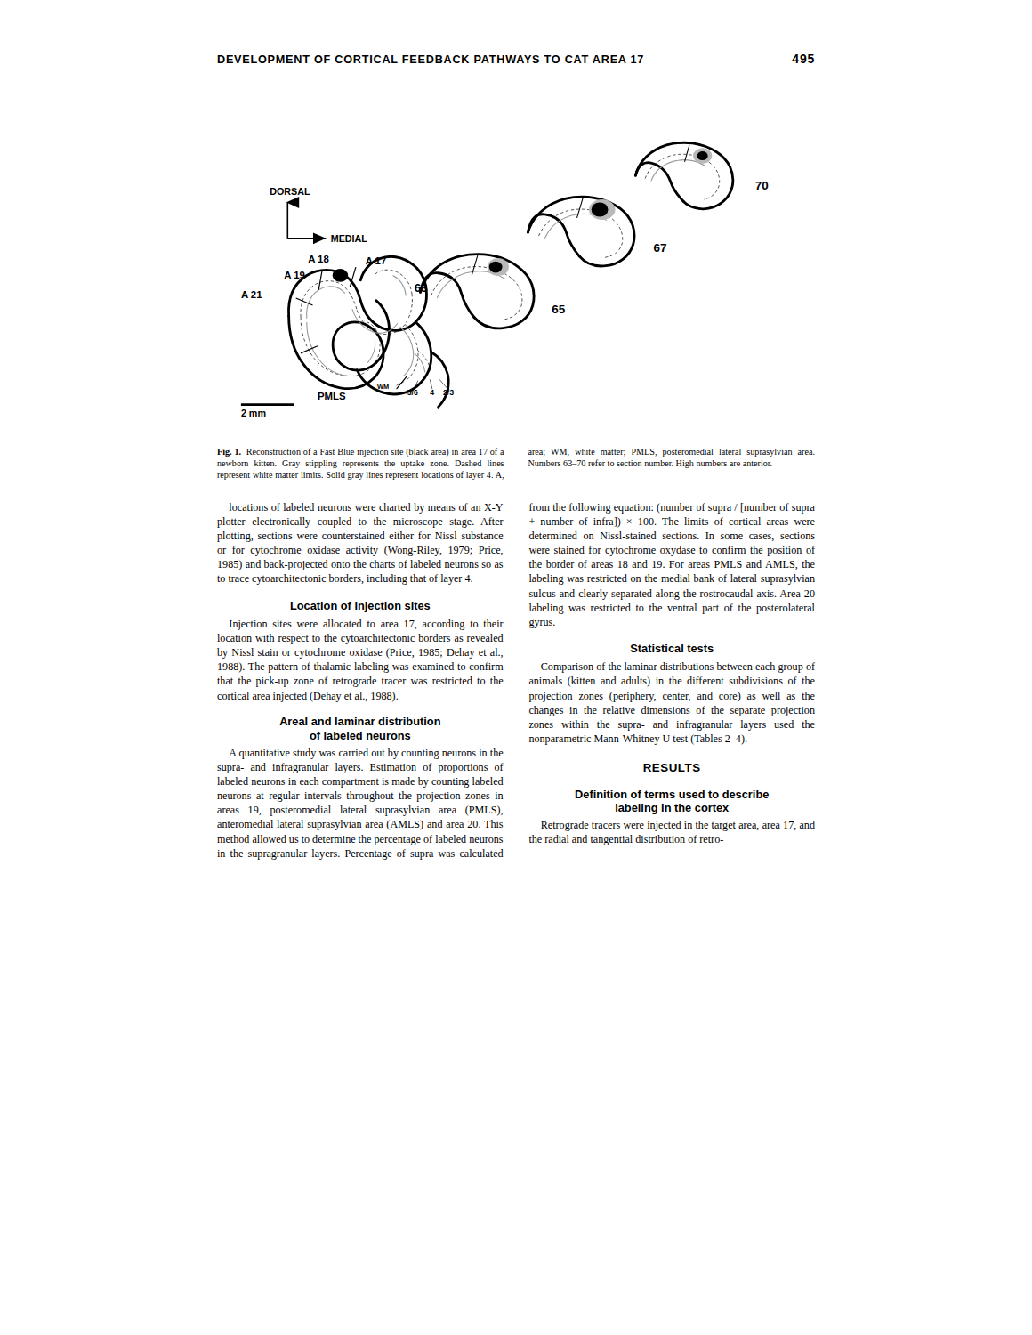Development of Cortical Feedback Pathways to Cat Area 17 495
70 67 65 DORSAL MEDIAL A 17 A 18 A 19 A 21 63 PMLS WM 5/6 4 2/3 2 mm
Fig. 1. Reconstruction of a Fast Blue injection site (black area) in area 17 of a newborn kitten. Gray stippling represents the uptake zone. Dashed lines represent white matter limits. Solid gray lines represent locations of layer 4. A, area; WM, white matter; PMLS, posteromedial lateral suprasylvian area. Numbers 63–70 refer to section number. High numbers are anterior.
locations of labeled neurons were charted by means of an X-Y plotter electronically coupled to the microscope stage. After plotting, sections were counterstained either for Nissl substance or for cytochrome oxidase activity (Wong-Riley, 1979; Price, 1985) and back-projected onto the charts of labeled neurons so as to trace cytoarchitectonic borders, including that of layer 4.
Location of injection sites
Injection sites were allocated to area 17, according to their location with respect to the cytoarchitectonic borders as revealed by Nissl stain or cytochrome oxidase (Price, 1985; Dehay et al., 1988). The pattern of thalamic labeling was examined to confirm that the pick-up zone of retrograde tracer was restricted to the cortical area injected (Dehay et al., 1988).
Areal and laminar distribution
of labeled neurons
A quantitative study was carried out by counting neurons in the supra- and infragranular layers. Estimation of proportions of labeled neurons in each compartment is made by counting labeled neurons at regular intervals throughout the projection zones in areas 19, posteromedial lateral suprasylvian area (PMLS), anteromedial lateral suprasylvian area (AMLS) and area 20. This method allowed us to determine the percentage of labeled neurons in the supragranular layers. Percentage of supra was calculated from the following equation: (number of supra / [number of supra + number of infra]) × 100. The limits of cortical areas were determined on Nissl-stained sections. In some cases, sections were stained for cytochrome oxydase to confirm the position of the border of areas 18 and 19. For areas PMLS and AMLS, the labeling was restricted on the medial bank of lateral suprasylvian sulcus and clearly separated along the rostrocaudal axis. Area 20 labeling was restricted to the ventral part of the posterolateral gyrus.
Statistical tests
Comparison of the laminar distributions between each group of animals (kitten and adults) in the different subdivisions of the projection zones (periphery, center, and core) as well as the changes in the relative dimensions of the separate projection zones within the supra- and infragranular layers used the nonparametric Mann-Whitney U test (Tables 2–4).
RESULTS
Definition of terms used to describe
labeling in the cortex
Retrograde tracers were injected in the target area, area 17, and the radial and tangential distribution of retro-